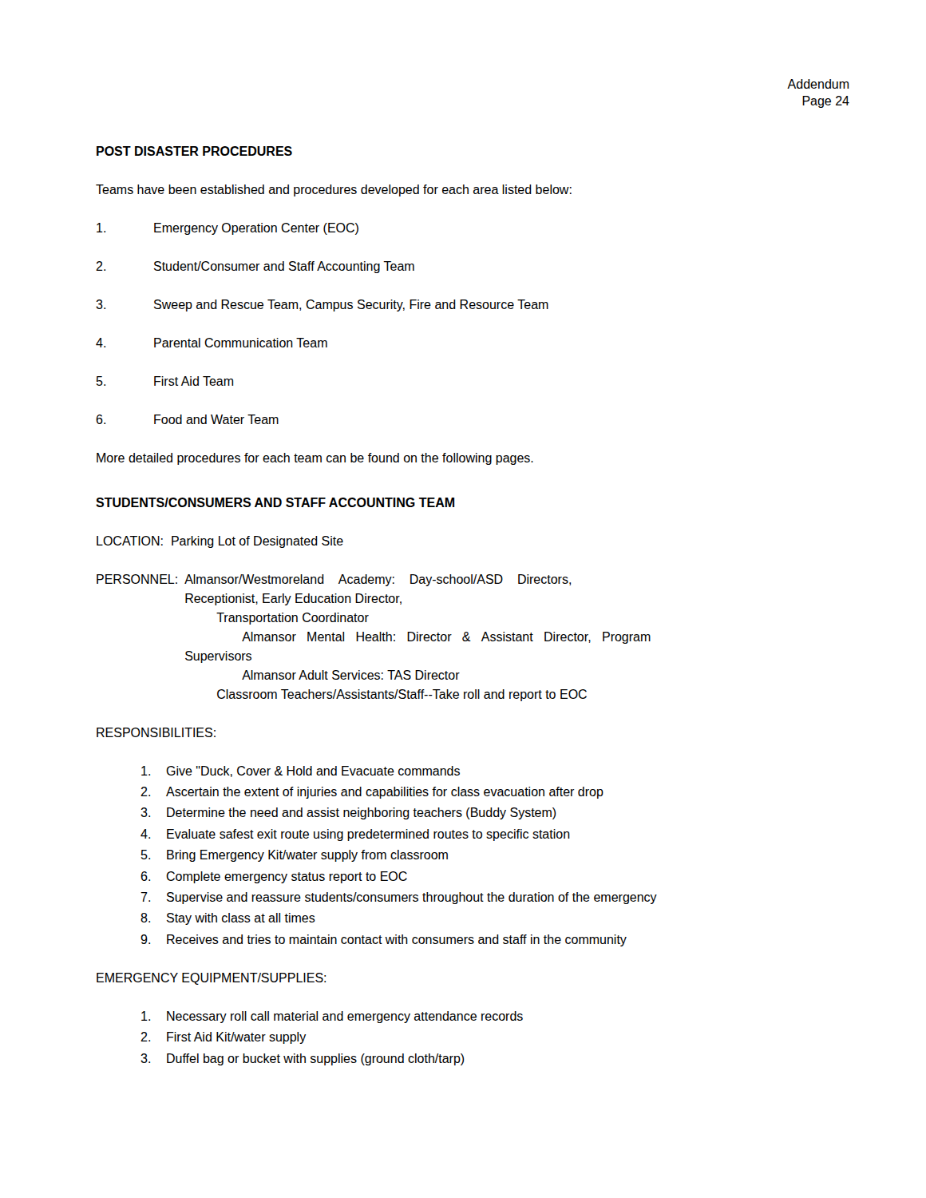Addendum
Page 24
POST DISASTER PROCEDURES
Teams have been established and procedures developed for each area listed below:
Emergency Operation Center (EOC)
Student/Consumer and Staff Accounting Team
Sweep and Rescue Team, Campus Security, Fire and Resource Team
Parental Communication Team
First Aid Team
Food and Water Team
More detailed procedures for each team can be found on the following pages.
STUDENTS/CONSUMERS AND STAFF ACCOUNTING TEAM
LOCATION: Parking Lot of Designated Site
| PERSONNEL: | Almansor/Westmoreland Academy: Day-school/ASD Directors, Receptionist, Early Education Director, Transportation Coordinator Almansor Mental Health: Director & Assistant Director, Program Supervisors Almansor Adult Services: TAS Director Classroom Teachers/Assistants/Staff--Take roll and report to EOC |
RESPONSIBILITIES:
Give "Duck, Cover & Hold and Evacuate commands
Ascertain the extent of injuries and capabilities for class evacuation after drop
Determine the need and assist neighboring teachers (Buddy System)
Evaluate safest exit route using predetermined routes to specific station
Bring Emergency Kit/water supply from classroom
Complete emergency status report to EOC
Supervise and reassure students/consumers throughout the duration of the emergency
Stay with class at all times
Receives and tries to maintain contact with consumers and staff in the community
EMERGENCY EQUIPMENT/SUPPLIES:
Necessary roll call material and emergency attendance records
First Aid Kit/water supply
Duffel bag or bucket with supplies (ground cloth/tarp)